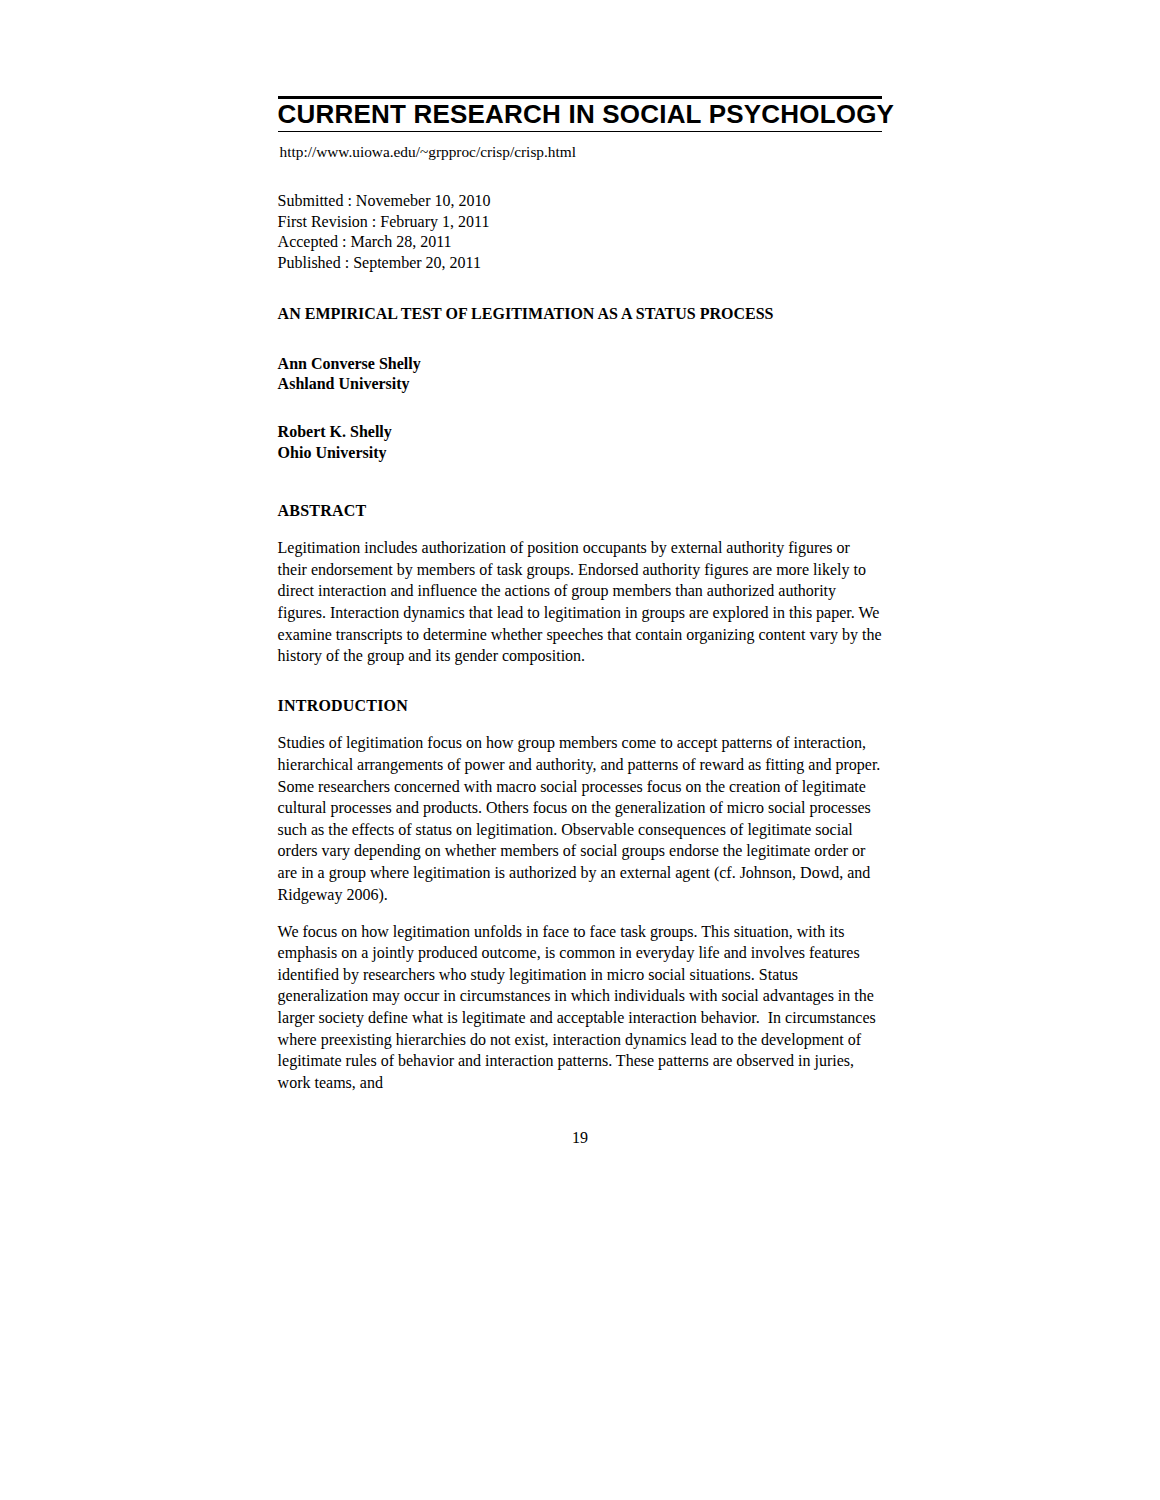CURRENT RESEARCH IN SOCIAL PSYCHOLOGY
http://www.uiowa.edu/~grpproc/crisp/crisp.html
Submitted : Novemeber 10, 2010
First Revision : February 1, 2011
Accepted : March 28, 2011
Published : September 20, 2011
An Empirical Test of Legitimation as a Status Process
Ann Converse Shelly
Ashland University
Robert K. Shelly
Ohio University
ABSTRACT
Legitimation includes authorization of position occupants by external authority figures or their endorsement by members of task groups. Endorsed authority figures are more likely to direct interaction and influence the actions of group members than authorized authority figures. Interaction dynamics that lead to legitimation in groups are explored in this paper. We examine transcripts to determine whether speeches that contain organizing content vary by the history of the group and its gender composition.
INTRODUCTION
Studies of legitimation focus on how group members come to accept patterns of interaction, hierarchical arrangements of power and authority, and patterns of reward as fitting and proper. Some researchers concerned with macro social processes focus on the creation of legitimate cultural processes and products. Others focus on the generalization of micro social processes such as the effects of status on legitimation. Observable consequences of legitimate social orders vary depending on whether members of social groups endorse the legitimate order or are in a group where legitimation is authorized by an external agent (cf. Johnson, Dowd, and Ridgeway 2006).
We focus on how legitimation unfolds in face to face task groups. This situation, with its emphasis on a jointly produced outcome, is common in everyday life and involves features identified by researchers who study legitimation in micro social situations. Status generalization may occur in circumstances in which individuals with social advantages in the larger society define what is legitimate and acceptable interaction behavior. In circumstances where preexisting hierarchies do not exist, interaction dynamics lead to the development of legitimate rules of behavior and interaction patterns. These patterns are observed in juries, work teams, and
19